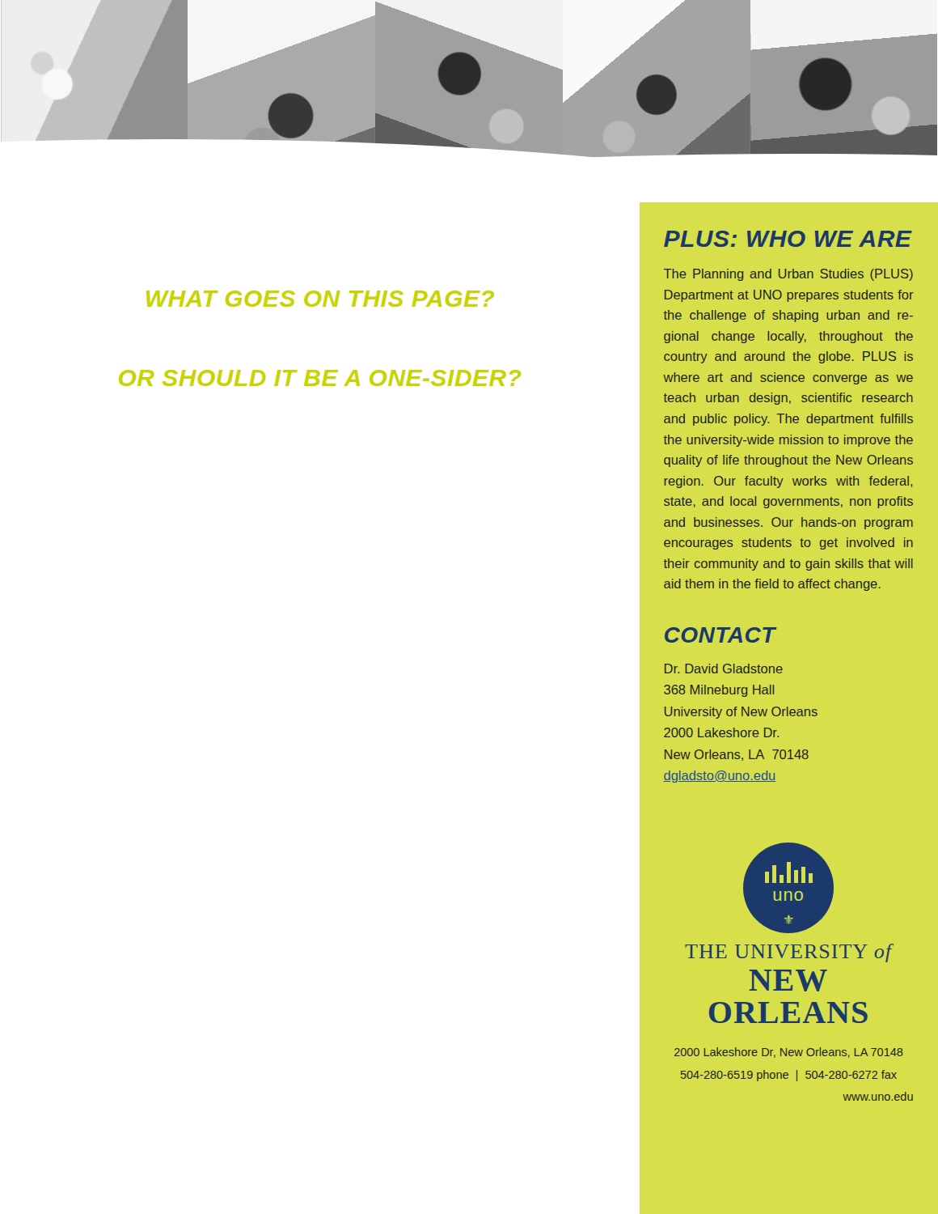What goes on this page?
Or should it be a one-sider?
PLUS: Who We Are
The Planning and Urban Studies (PLUS) Department at UNO prepares students for the challenge of shaping urban and regional change locally, throughout the country and around the globe. PLUS is where art and science converge as we teach urban design, scientific research and public policy. The department fulfills the university-wide mission to improve the quality of life throughout the New Orleans region. Our faculty works with federal, state, and local governments, non profits and businesses. Our hands-on program encourages students to get involved in their community and to gain skills that will aid them in the field to affect change.
Contact
Dr. David Gladstone
368 Milneburg Hall
University of New Orleans
2000 Lakeshore Dr.
New Orleans, LA 70148
dgladsto@uno.edu
uno
⚜
THE UNIVERSITY of
NEW ORLEANS
2000 Lakeshore Dr, New Orleans, LA 70148
504-280-6519 phone | 504-280-6272 fax
www.uno.edu